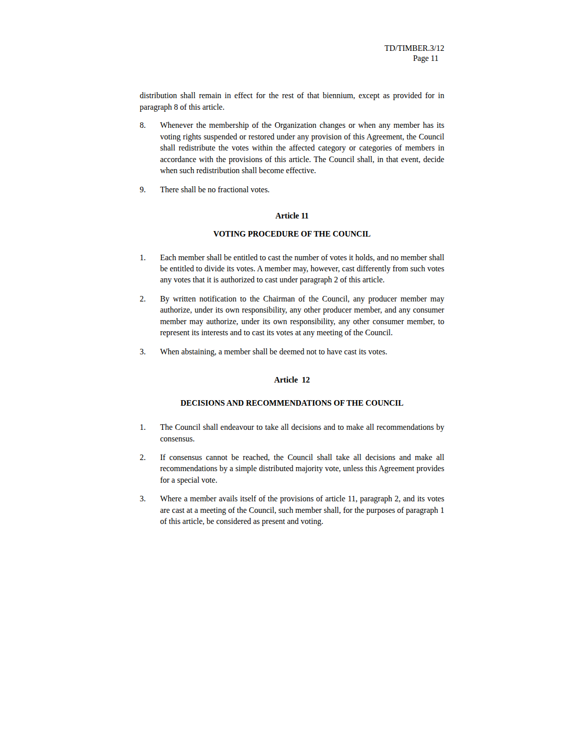TD/TIMBER.3/12 Page 11
distribution shall remain in effect for the rest of that biennium, except as provided for in paragraph 8 of this article.
8.
Whenever the membership of the Organization changes or when any member has its voting rights suspended or restored under any provision of this Agreement, the Council shall redistribute the votes within the affected category or categories of members in accordance with the provisions of this article. The Council shall, in that event, decide when such redistribution shall become effective.
9.
There shall be no fractional votes.
Article 11
VOTING PROCEDURE OF THE COUNCIL
1.
Each member shall be entitled to cast the number of votes it holds, and no member shall be entitled to divide its votes. A member may, however, cast differently from such votes any votes that it is authorized to cast under paragraph 2 of this article.
2.
By written notification to the Chairman of the Council, any producer member may authorize, under its own responsibility, any other producer member, and any consumer member may authorize, under its own responsibility, any other consumer member, to represent its interests and to cast its votes at any meeting of the Council.
3.
When abstaining, a member shall be deemed not to have cast its votes.
Article 12
DECISIONS AND RECOMMENDATIONS OF THE COUNCIL
1.
The Council shall endeavour to take all decisions and to make all recommendations by consensus.
2.
If consensus cannot be reached, the Council shall take all decisions and make all recommendations by a simple distributed majority vote, unless this Agreement provides for a special vote.
3.
Where a member avails itself of the provisions of article 11, paragraph 2, and its votes are cast at a meeting of the Council, such member shall, for the purposes of paragraph 1 of this article, be considered as present and voting.